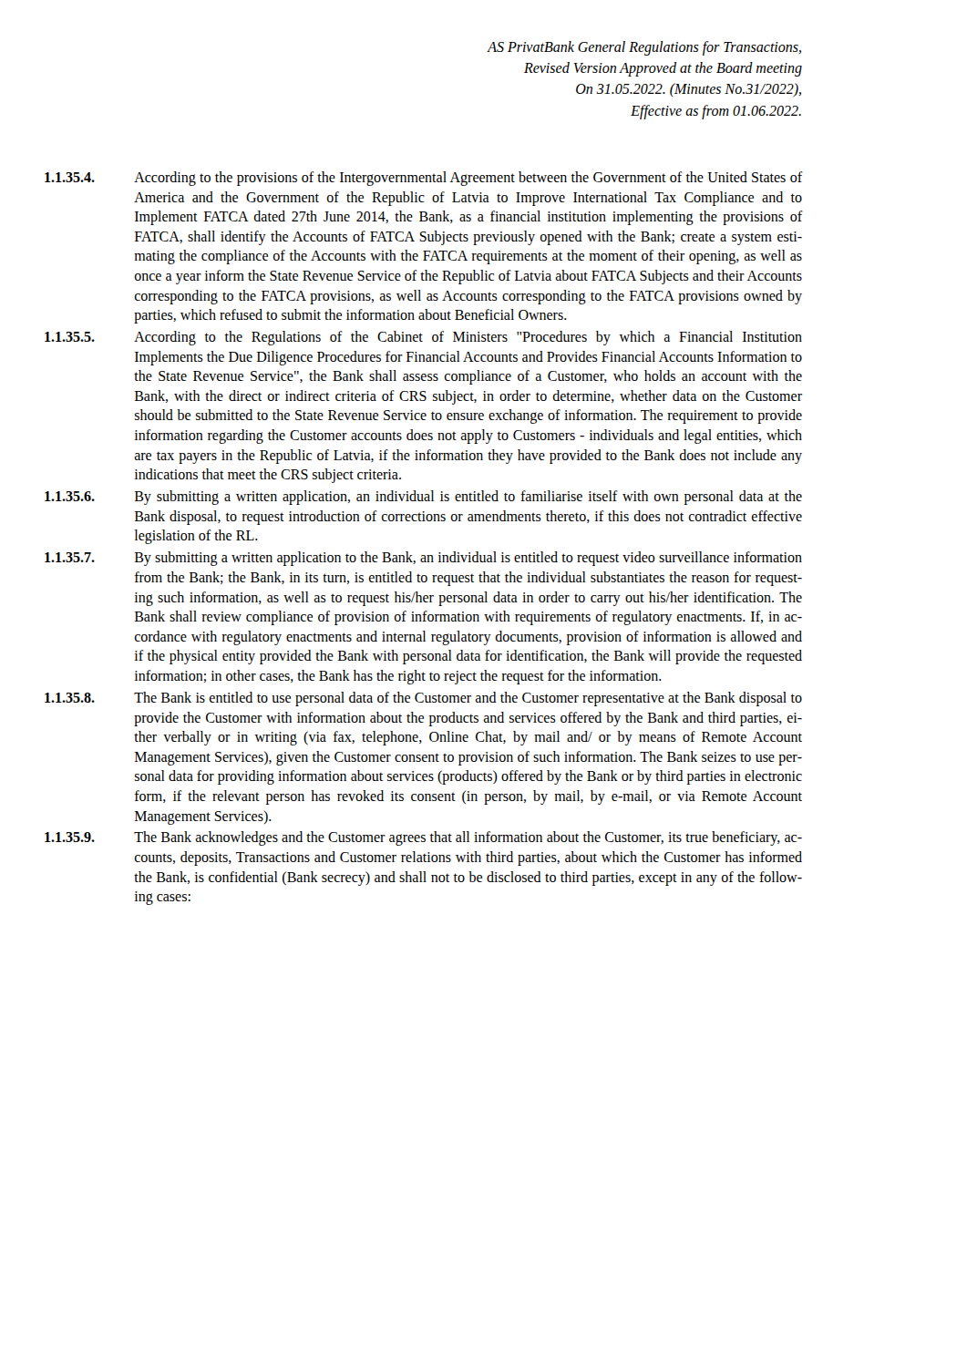AS PrivatBank General Regulations for Transactions,
Revised Version Approved at the Board meeting
On 31.05.2022. (Minutes No.31/2022),
Effective as from 01.06.2022.
1.1.35.4.
According to the provisions of the Intergovernmental Agreement between the Government of the United States of America and the Government of the Republic of Latvia to Improve International Tax Compliance and to Implement FATCA dated 27th June 2014, the Bank, as a financial institution implementing the provisions of FATCA, shall identify the Accounts of FATCA Subjects previously opened with the Bank; create a system estimating the compliance of the Accounts with the FATCA requirements at the moment of their opening, as well as once a year inform the State Revenue Service of the Republic of Latvia about FATCA Subjects and their Accounts corresponding to the FATCA provisions, as well as Accounts corresponding to the FATCA provisions owned by parties, which refused to submit the information about Beneficial Owners.
1.1.35.5.
According to the Regulations of the Cabinet of Ministers "Procedures by which a Financial Institution Implements the Due Diligence Procedures for Financial Accounts and Provides Financial Accounts Information to the State Revenue Service", the Bank shall assess compliance of a Customer, who holds an account with the Bank, with the direct or indirect criteria of CRS subject, in order to determine, whether data on the Customer should be submitted to the State Revenue Service to ensure exchange of information. The requirement to provide information regarding the Customer accounts does not apply to Customers - individuals and legal entities, which are tax payers in the Republic of Latvia, if the information they have provided to the Bank does not include any indications that meet the CRS subject criteria.
1.1.35.6.
By submitting a written application, an individual is entitled to familiarise itself with own personal data at the Bank disposal, to request introduction of corrections or amendments thereto, if this does not contradict effective legislation of the RL.
1.1.35.7.
By submitting a written application to the Bank, an individual is entitled to request video surveillance information from the Bank; the Bank, in its turn, is entitled to request that the individual substantiates the reason for requesting such information, as well as to request his/her personal data in order to carry out his/her identification. The Bank shall review compliance of provision of information with requirements of regulatory enactments. If, in accordance with regulatory enactments and internal regulatory documents, provision of information is allowed and if the physical entity provided the Bank with personal data for identification, the Bank will provide the requested information; in other cases, the Bank has the right to reject the request for the information.
1.1.35.8.
The Bank is entitled to use personal data of the Customer and the Customer representative at the Bank disposal to provide the Customer with information about the products and services offered by the Bank and third parties, either verbally or in writing (via fax, telephone, Online Chat, by mail and/ or by means of Remote Account Management Services), given the Customer consent to provision of such information. The Bank seizes to use personal data for providing information about services (products) offered by the Bank or by third parties in electronic form, if the relevant person has revoked its consent (in person, by mail, by e-mail, or via Remote Account Management Services).
1.1.35.9.
The Bank acknowledges and the Customer agrees that all information about the Customer, its true beneficiary, accounts, deposits, Transactions and Customer relations with third parties, about which the Customer has informed the Bank, is confidential (Bank secrecy) and shall not to be disclosed to third parties, except in any of the following cases: